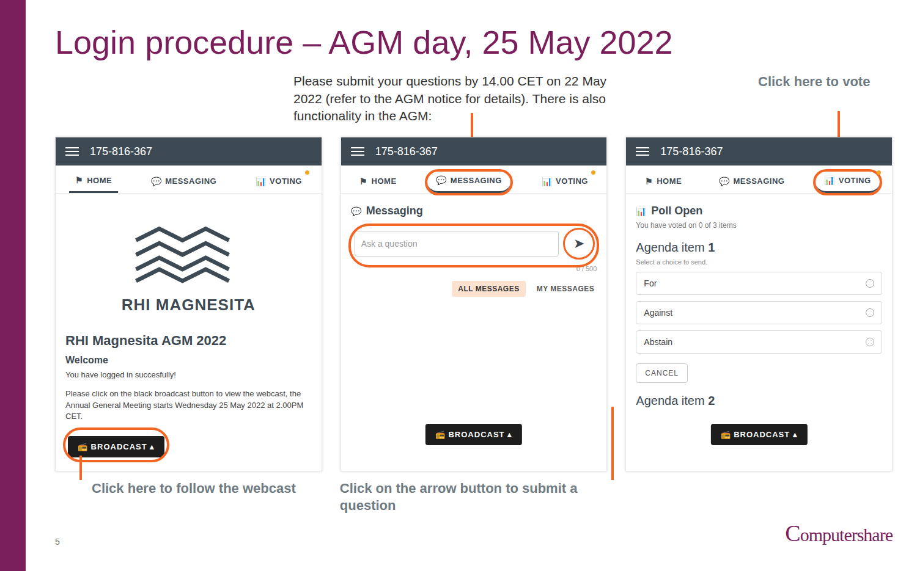Login procedure – AGM day, 25 May 2022
Click here to vote
Please submit your questions by 14.00 CET on 22 May 2022 (refer to the AGM notice for details). There is also functionality in the AGM:
175-816-367
⚑Home
💬Messaging
📊Voting
RHI MAGNESITA
RHI Magnesita AGM 2022
Welcome
You have logged in succesfully!
Please click on the black broadcast button to view the webcast, the Annual General Meeting starts Wednesday 25 May 2022 at 2.00PM CET.
📻 Broadcast ▴
175-816-367
⚑Home
💬Messaging
📊Voting
💬Messaging
Ask a question
➤
0 / 500
ALL MESSAGES MY MESSAGES
📻 Broadcast ▴
175-816-367
⚑Home
💬Messaging
📊Voting
📊Poll Open
You have voted on 0 of 3 items
Agenda item 1
Select a choice to send.
For
Against
Abstain
CANCEL
Agenda item 2
📻 Broadcast ▴
Click here to follow the webcast
Click on the arrow button to submit a question
5
Computershare